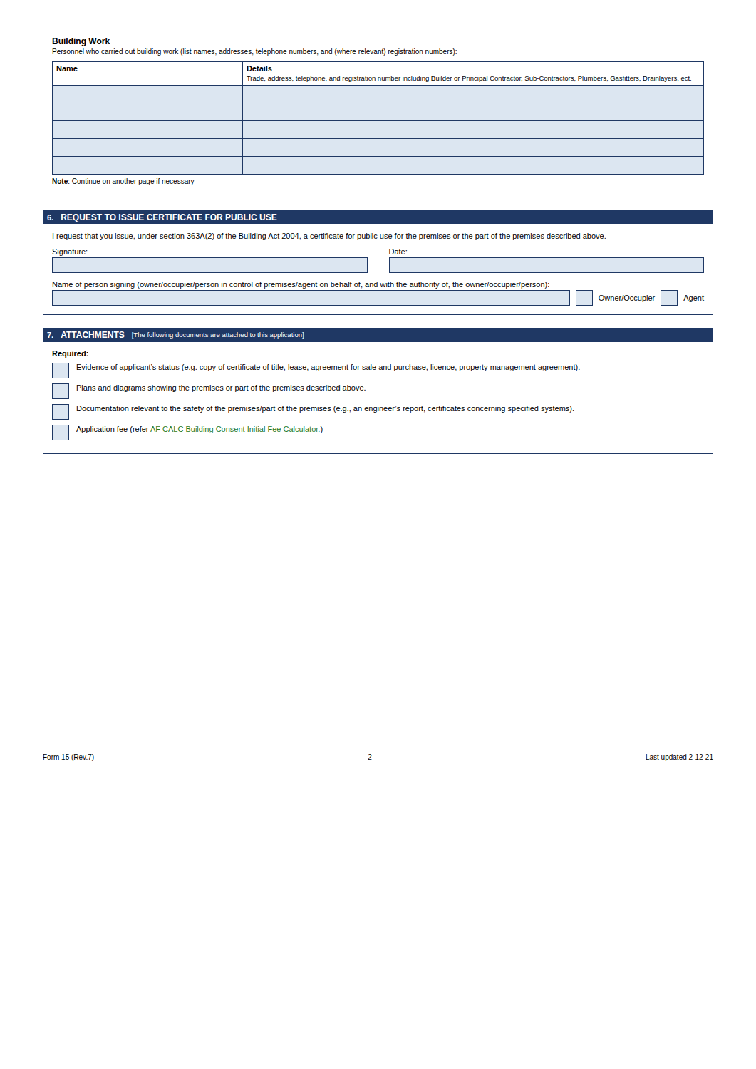Building Work
Personnel who carried out building work (list names, addresses, telephone numbers, and (where relevant) registration numbers):
| Name | Details Trade, address, telephone, and registration number including Builder or Principal Contractor, Sub-Contractors, Plumbers, Gasfitters, Drainlayers, ect. |
| --- | --- |
Note: Continue on another page if necessary
6. REQUEST TO ISSUE CERTIFICATE FOR PUBLIC USE
I request that you issue, under section 363A(2) of the Building Act 2004, a certificate for public use for the premises or the part of the premises described above.
Signature:
Date:
Name of person signing (owner/occupier/person in control of premises/agent on behalf of, and with the authority of, the owner/occupier/person):
Owner/Occupier
Agent
7. ATTACHMENTS [The following documents are attached to this application]
Required:
Evidence of applicant’s status (e.g. copy of certificate of title, lease, agreement for sale and purchase, licence, property management agreement).
Plans and diagrams showing the premises or part of the premises described above.
Documentation relevant to the safety of the premises/part of the premises (e.g., an engineer’s report, certificates concerning specified systems).
Application fee (refer AF CALC Building Consent Initial Fee Calculator.)
Form 15 (Rev.7)
2
Last updated 2-12-21